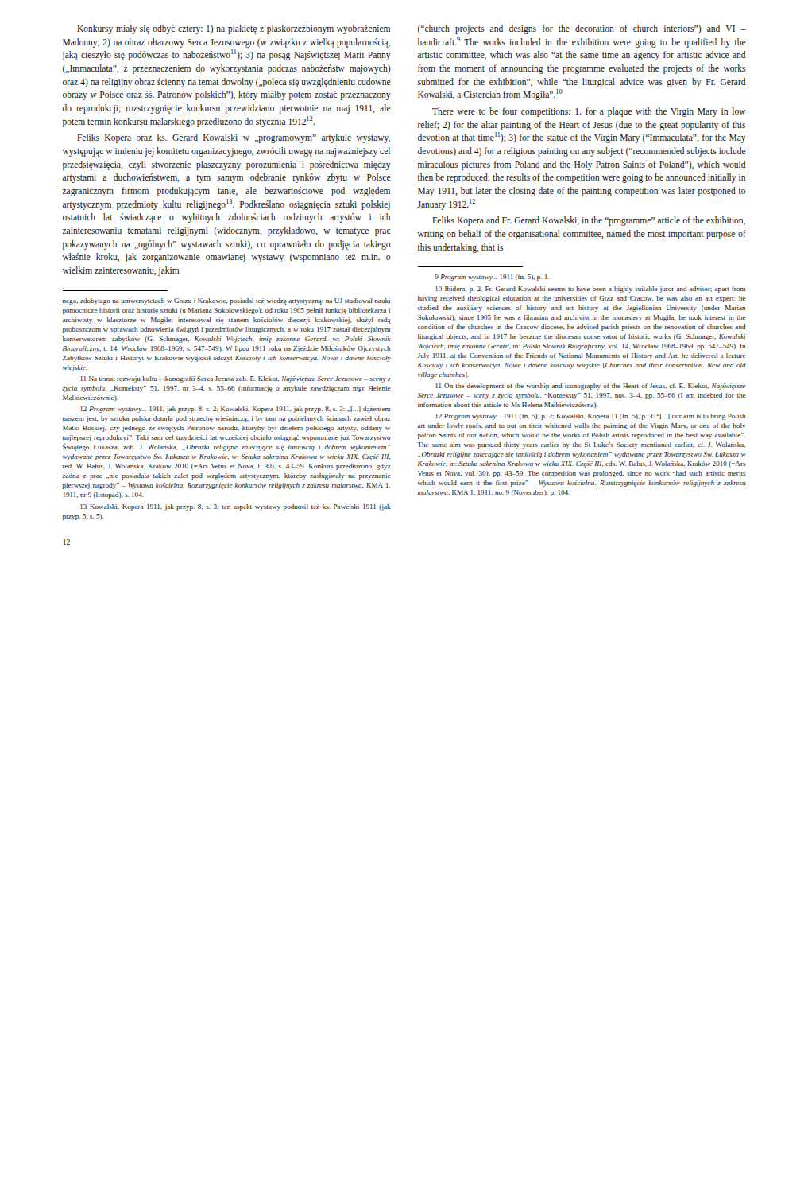Konkursy miały się odbyć cztery: 1) na plakietę z płaskorzeźbionym wyobrażeniem Madonny; 2) na obraz ołtarzowy Serca Jezusowego (w związku z wielką popularnością, jaką cieszyło się podówczas to nabożeństwo11); 3) na posąg Najświętszej Marii Panny („Immaculata”, z przeznaczeniem do wykorzystania podczas nabożeństw majowych) oraz 4) na religijny obraz ścienny na temat dowolny („poleca się uwzględnieniu cudowne obrazy w Polsce oraz śś. Patronów polskich”), który miałby potem zostać przeznaczony do reprodukcji; rozstrzygnięcie konkursu przewidziano pierwotnie na maj 1911, ale potem termin konkursu malarskiego przedłużono do stycznia 191212.
Feliks Kopera oraz ks. Gerard Kowalski w „programowym” artykule wystawy, występując w imieniu jej komitetu organizacyjnego, zwrócili uwagę na najważniejszy cel przedsięwzięcia, czyli stworzenie płaszczyzny porozumienia i pośrednictwa między artystami a duchowieństwem, a tym samym odebranie rynków zbytu w Polsce zagranicznym firmom produkującym tanie, ale bezwartościowe pod względem artystycznym przedmioty kultu religijnego13. Podkreślano osiągnięcia sztuki polskiej ostatnich lat świadczące o wybitnych zdolnościach rodzimych artystów i ich zainteresowaniu tematami religijnymi (widocznym, przykładowo, w tematyce prac pokazywanych na „ogólnych” wystawach sztuki), co uprawniało do podjęcia takiego właśnie kroku, jak zorganizowanie omawianej wystawy (wspomniano też m.in. o wielkim zainteresowaniu, jakim
nego, zdobytego na uniwersytetach w Grazu i Krakowie, posiadał też wiedzę artystyczną: na UJ studiował nauki pomocnicze historii oraz historię sztuki (u Mariana Sokołowskiego); od roku 1905 pełnił funkcję bibliotekarza i archiwisty w klasztorze w Mogile; interesował się stanem kościołów diecezji krakowskiej, służył radą proboszczom w sprawach odnowienia świątyń i przedmiotów liturgicznych, a w roku 1917 został diecezjalnym konserwatorem zabytków (G. Schmager, Kowalski Wojciech, imię zakonne Gerard, w: Polski Słownik Biograficzny, t. 14, Wrocław 1968–1969, s. 547–549). W lipcu 1911 roku na Zjeździe Miłośników Ojczystych Zabytków Sztuki i Historyi w Krakowie wygłosił odczyt Kościoły i ich konserwacya. Nowe i dawne kościoły wiejskie.
11 Na temat rozwoju kultu i ikonografii Serca Jezusa zob. E. Klekot, Najświętsze Serce Jezusowe – sceny z życia symbolu, „Konteksty” 51, 1997, nr 3–4, s. 55–66 (informację o artykule zawdzięczam mgr Helenie Małkiewiczównie).
12 Program wystawy... 1911, jak przyp. 8, s. 2; Kowalski, Kopera 1911, jak przyp. 8, s. 3: „[...] dążeniem naszem jest, by sztuka polska dotarła pod strzechę wieśniaczą, i by tam na pobielanych ścianach zawisł obraz Matki Boskiej, czy jednego ze świętych Patronów narodu, któryby był dziełem polskiego artysty, oddany w najlepszej reprodukcyi”. Taki sam cel trzydzieści lat wcześniej chciało osiągnąć wspomniane już Towarzystwo Świętego Łukasza, zob. J. Wolańska, „Obrazki religijne zalecające się taniością i dobrem wykonaniem” wydawane przez Towarzystwo Św. Łukasza w Krakowie, w: Sztuka sakralna Krakowa w wieku XIX. Część III, red. W. Bałus, J. Wolańska, Kraków 2010 (=Ars Vetus et Nova, t. 30), s. 43–59. Konkurs przedłużono, gdyż żadna z prac „nie posiadała takich zalet pod względem artystycznym, któreby zasługiwały na przyznanie pierwszej nagrody” – Wystawa kościelna. Rozstrzygnięcie konkursów religijnych z zakresu malarstwa, KMA 1, 1911, nr 9 (listopad), s. 104.
13 Kowalski, Kopera 1911, jak przyp. 8, s. 3; ten aspekt wystawy podnosił też ks. Pawelski 1911 (jak przyp. 5, s. 5).
(“church projects and designs for the decoration of church interiors”) and VI – handicraft.9 The works included in the exhibition were going to be qualified by the artistic committee, which was also “at the same time an agency for artistic advice and from the moment of announcing the programme evaluated the projects of the works submitted for the exhibition”, while “the liturgical advice was given by Fr. Gerard Kowalski, a Cistercian from Mogiła”.10
There were to be four competitions: 1. for a plaque with the Virgin Mary in low relief; 2) for the altar painting of the Heart of Jesus (due to the great popularity of this devotion at that time11); 3) for the statue of the Virgin Mary (“Immaculata”, for the May devotions) and 4) for a religious painting on any subject (“recommended subjects include miraculous pictures from Poland and the Holy Patron Saints of Poland”), which would then be reproduced; the results of the competition were going to be announced initially in May 1911, but later the closing date of the painting competition was later postponed to January 1912.12
Feliks Kopera and Fr. Gerard Kowalski, in the “programme” article of the exhibition, writing on behalf of the organisational committee, named the most important purpose of this undertaking, that is
9 Program wystawy... 1911 (fn. 5), p. 1.
10 Ibidem, p. 2. Fr. Gerard Kowalski seems to have been a highly suitable juror and adviser; apart from having received theological education at the universities of Graz and Cracow, he was also an art expert: he studied the auxiliary sciences of history and art history at the Jagiellonian University (under Marian Sokołowski); since 1905 he was a librarian and archivist in the monastery at Mogiła; he took interest in the condition of the churches in the Cracow diocese, he advised parish priests on the renovation of churches and liturgical objects, and in 1917 he became the diocesan conservator of historic works (G. Schmager, Kowalski Wojciech, imię zakonne Gerard, in: Polski Słownik Biograficzny, vol. 14, Wrocław 1968–1969, pp. 547–549). In July 1911, at the Convention of the Friends of National Monuments of History and Art, he delivered a lecture Kościoły i ich konserwacya. Nowe i dawne kościoły wiejskie [Churches and their conservation. New and old village churches].
11 On the development of the worship and iconography of the Heart of Jesus, cf. E. Klekot, Najświętsze Serce Jezusowe – sceny z życia symbolu, “Konteksty” 51, 1997, nos. 3–4, pp. 55–66 (I am indebted for the information about this article to Ms Helena Małkiewiczówna).
12 Program wystawy... 1911 (fn. 5), p. 2; Kowalski, Kopera 11 (fn. 5), p. 3: “[...] our aim is to bring Polish art under lowly roofs, and to put on their whitened walls the painting of the Virgin Mary, or one of the holy patron Saints of our nation, which would be the works of Polish artists reproduced in the best way available”. The same aim was pursued thirty years earlier by the St Luke’s Society mentioned earlier, cf. J. Wolańska, „Obrazki religijne zalecające się taniością i dobrem wykonaniem” wydawane przez Towarzystwo Św. Łukasza w Krakowie, in: Sztuka sakralna Krakowa w wieku XIX. Część III, eds. W. Bałus, J. Wolańska, Kraków 2010 (=Ars Vetus et Nova, vol. 30), pp. 43–59. The competition was prolonged, since no work “had such artistic merits which would earn it the first prize” – Wystawa kościelna. Rozstrzygnięcie konkursów religijnych z zakresu malarstwa, KMA 1, 1911, no. 9 (November), p. 104.
12